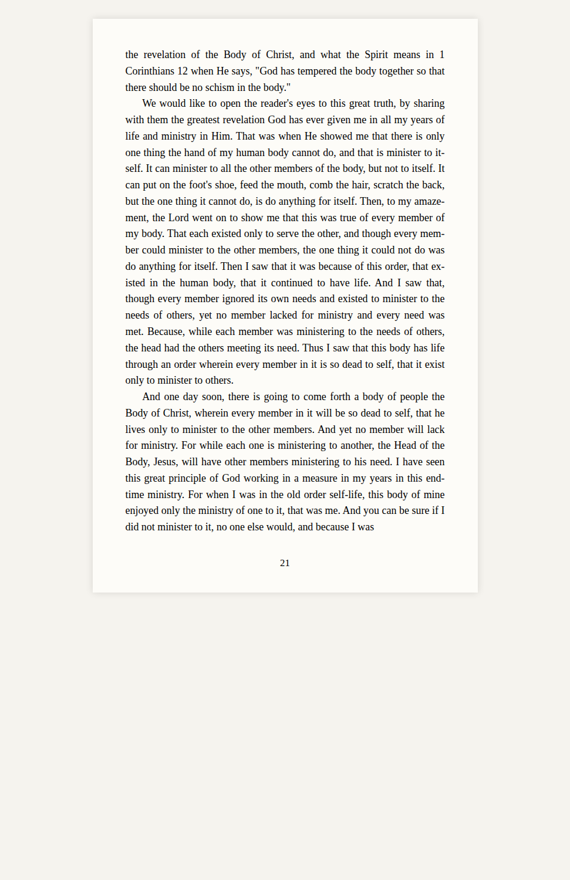the revelation of the Body of Christ, and what the Spirit means in 1 Corinthians 12 when He says, "God has tempered the body together so that there should be no schism in the body."
We would like to open the reader's eyes to this great truth, by sharing with them the greatest revelation God has ever given me in all my years of life and ministry in Him. That was when He showed me that there is only one thing the hand of my human body cannot do, and that is minister to itself. It can minister to all the other members of the body, but not to itself. It can put on the foot's shoe, feed the mouth, comb the hair, scratch the back, but the one thing it cannot do, is do anything for itself. Then, to my amazement, the Lord went on to show me that this was true of every member of my body. That each existed only to serve the other, and though every member could minister to the other members, the one thing it could not do was do anything for itself. Then I saw that it was because of this order, that existed in the human body, that it continued to have life. And I saw that, though every member ignored its own needs and existed to minister to the needs of others, yet no member lacked for ministry and every need was met. Because, while each member was ministering to the needs of others, the head had the others meeting its need. Thus I saw that this body has life through an order wherein every member in it is so dead to self, that it exist only to minister to others.
And one day soon, there is going to come forth a body of people the Body of Christ, wherein every member in it will be so dead to self, that he lives only to minister to the other members. And yet no member will lack for ministry. For while each one is ministering to another, the Head of the Body, Jesus, will have other members ministering to his need. I have seen this great principle of God working in a measure in my years in this end-time ministry. For when I was in the old order self-life, this body of mine enjoyed only the ministry of one to it, that was me. And you can be sure if I did not minister to it, no one else would, and because I was
21